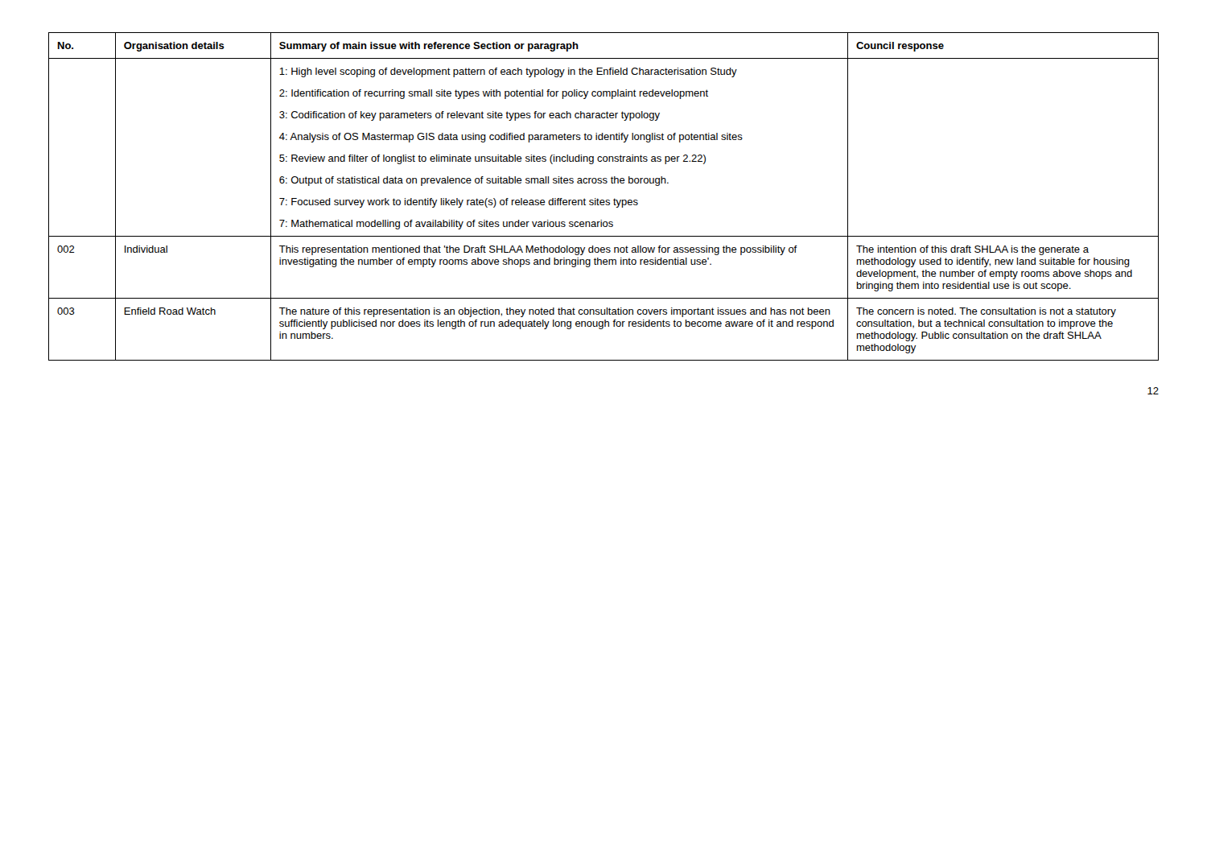| No. | Organisation details | Summary of main issue with reference Section or paragraph | Council response |
| --- | --- | --- | --- |
| | | 1: High level scoping of development pattern of each typology in the Enfield Characterisation Study 2: Identification of recurring small site types with potential for policy complaint redevelopment 3: Codification of key parameters of relevant site types for each character typology 4: Analysis of OS Mastermap GIS data using codified parameters to identify longlist of potential sites 5: Review and filter of longlist to eliminate unsuitable sites (including constraints as per 2.22) 6: Output of statistical data on prevalence of suitable small sites across the borough. 7: Focused survey work to identify likely rate(s) of release different sites types 7: Mathematical modelling of availability of sites under various scenarios | |
| 002 | Individual | This representation mentioned that 'the Draft SHLAA Methodology does not allow for assessing the possibility of investigating the number of empty rooms above shops and bringing them into residential use'. | The intention of this draft SHLAA is the generate a methodology used to identify, new land suitable for housing development, the number of empty rooms above shops and bringing them into residential use is out scope. |
| 003 | Enfield Road Watch | The nature of this representation is an objection, they noted that consultation covers important issues and has not been sufficiently publicised nor does its length of run adequately long enough for residents to become aware of it and respond in numbers. | The concern is noted. The consultation is not a statutory consultation, but a technical consultation to improve the methodology. Public consultation on the draft SHLAA methodology |
12